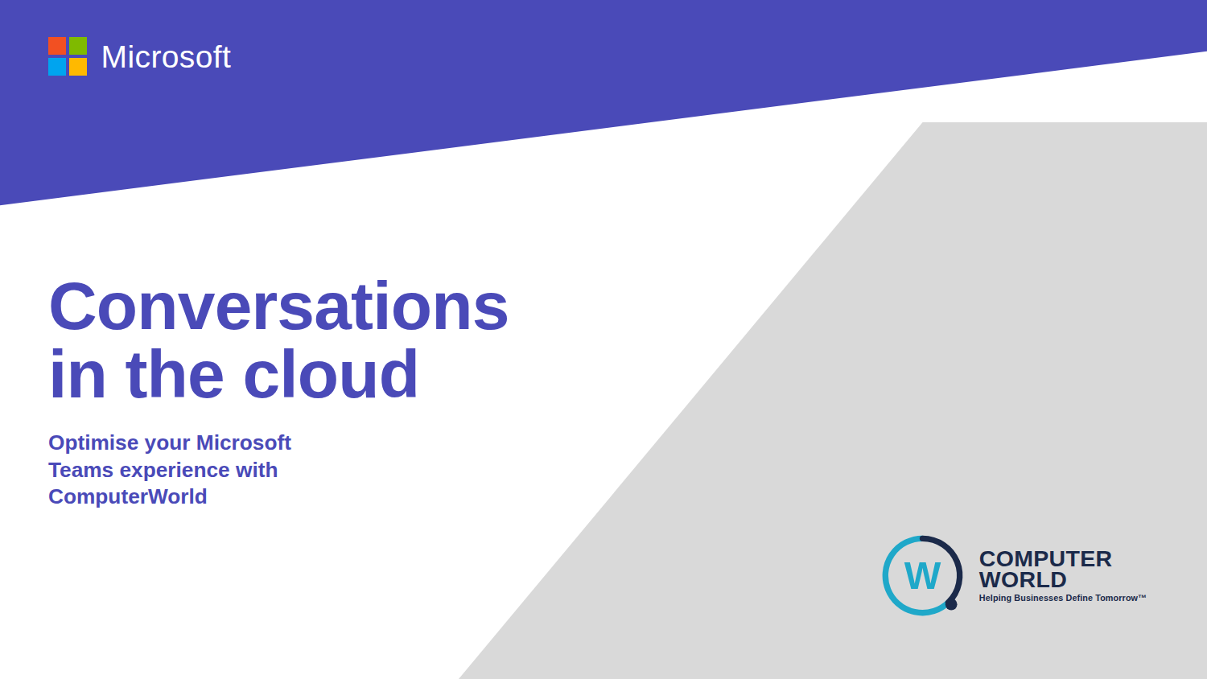Microsoft
Conversations in the cloud
Optimise your Microsoft Teams experience with ComputerWorld
W
COMPUTER WORLD Helping Businesses Define Tomorrow™